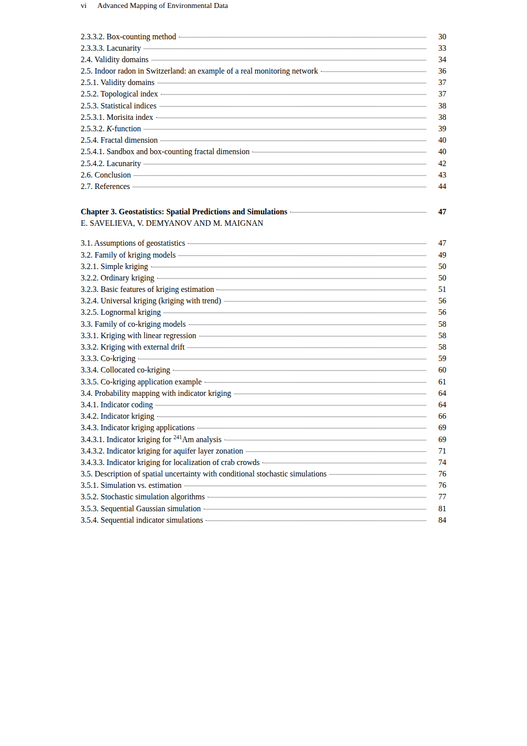vi Advanced Mapping of Environmental Data
2.3.3.2. Box-counting method 30
2.3.3.3. Lacunarity 33
2.4. Validity domains 34
2.5. Indoor radon in Switzerland: an example of a real monitoring network 36
2.5.1. Validity domains 37
2.5.2. Topological index 37
2.5.3. Statistical indices 38
2.5.3.1. Morisita index 38
2.5.3.2. K-function 39
2.5.4. Fractal dimension 40
2.5.4.1. Sandbox and box-counting fractal dimension 40
2.5.4.2. Lacunarity 42
2.6. Conclusion 43
2.7. References 44
Chapter 3. Geostatistics: Spatial Predictions and Simulations 47
E. Savelieva, V. Demyanov and M. Maignan
3.1. Assumptions of geostatistics 47
3.2. Family of kriging models 49
3.2.1. Simple kriging 50
3.2.2. Ordinary kriging 50
3.2.3. Basic features of kriging estimation 51
3.2.4. Universal kriging (kriging with trend) 56
3.2.5. Lognormal kriging 56
3.3. Family of co-kriging models 58
3.3.1. Kriging with linear regression 58
3.3.2. Kriging with external drift 58
3.3.3. Co-kriging 59
3.3.4. Collocated co-kriging 60
3.3.5. Co-kriging application example 61
3.4. Probability mapping with indicator kriging 64
3.4.1. Indicator coding 64
3.4.2. Indicator kriging 66
3.4.3. Indicator kriging applications 69
3.4.3.1. Indicator kriging for 241Am analysis 69
3.4.3.2. Indicator kriging for aquifer layer zonation 71
3.4.3.3. Indicator kriging for localization of crab crowds 74
3.5. Description of spatial uncertainty with conditional stochastic simulations 76
3.5.1. Simulation vs. estimation 76
3.5.2. Stochastic simulation algorithms 77
3.5.3. Sequential Gaussian simulation 81
3.5.4. Sequential indicator simulations 84